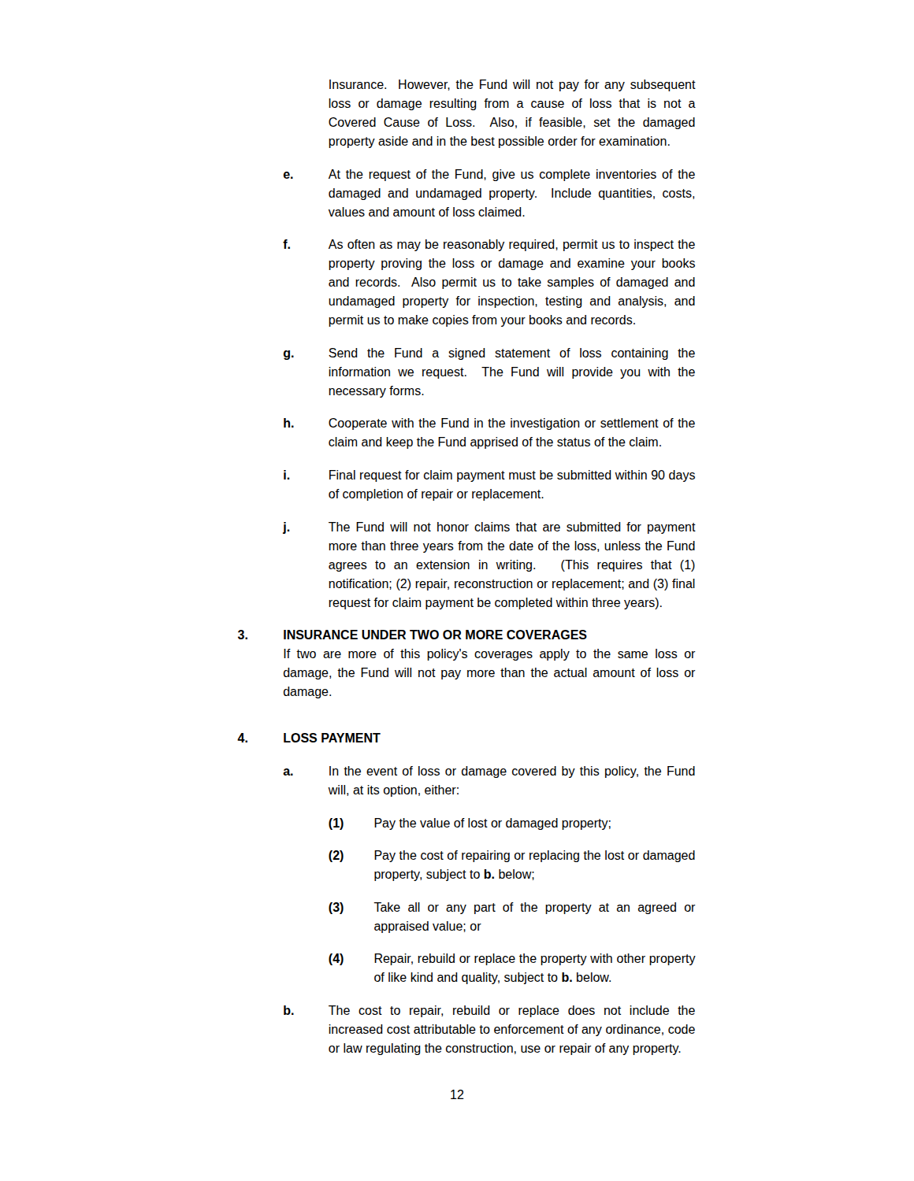Insurance. However, the Fund will not pay for any subsequent loss or damage resulting from a cause of loss that is not a Covered Cause of Loss. Also, if feasible, set the damaged property aside and in the best possible order for examination.
e.
At the request of the Fund, give us complete inventories of the damaged and undamaged property. Include quantities, costs, values and amount of loss claimed.
f.
As often as may be reasonably required, permit us to inspect the property proving the loss or damage and examine your books and records. Also permit us to take samples of damaged and undamaged property for inspection, testing and analysis, and permit us to make copies from your books and records.
g.
Send the Fund a signed statement of loss containing the information we request. The Fund will provide you with the necessary forms.
h.
Cooperate with the Fund in the investigation or settlement of the claim and keep the Fund apprised of the status of the claim.
i.
Final request for claim payment must be submitted within 90 days of completion of repair or replacement.
j.
The Fund will not honor claims that are submitted for payment more than three years from the date of the loss, unless the Fund agrees to an extension in writing. (This requires that (1) notification; (2) repair, reconstruction or replacement; and (3) final request for claim payment be completed within three years).
3.
INSURANCE UNDER TWO OR MORE COVERAGES
If two are more of this policy's coverages apply to the same loss or damage, the Fund will not pay more than the actual amount of loss or damage.
4.
LOSS PAYMENT
a.
In the event of loss or damage covered by this policy, the Fund will, at its option, either:
(1)
Pay the value of lost or damaged property;
(2)
Pay the cost of repairing or replacing the lost or damaged property, subject to b. below;
(3)
Take all or any part of the property at an agreed or appraised value; or
(4)
Repair, rebuild or replace the property with other property of like kind and quality, subject to b. below.
b.
The cost to repair, rebuild or replace does not include the increased cost attributable to enforcement of any ordinance, code or law regulating the construction, use or repair of any property.
12